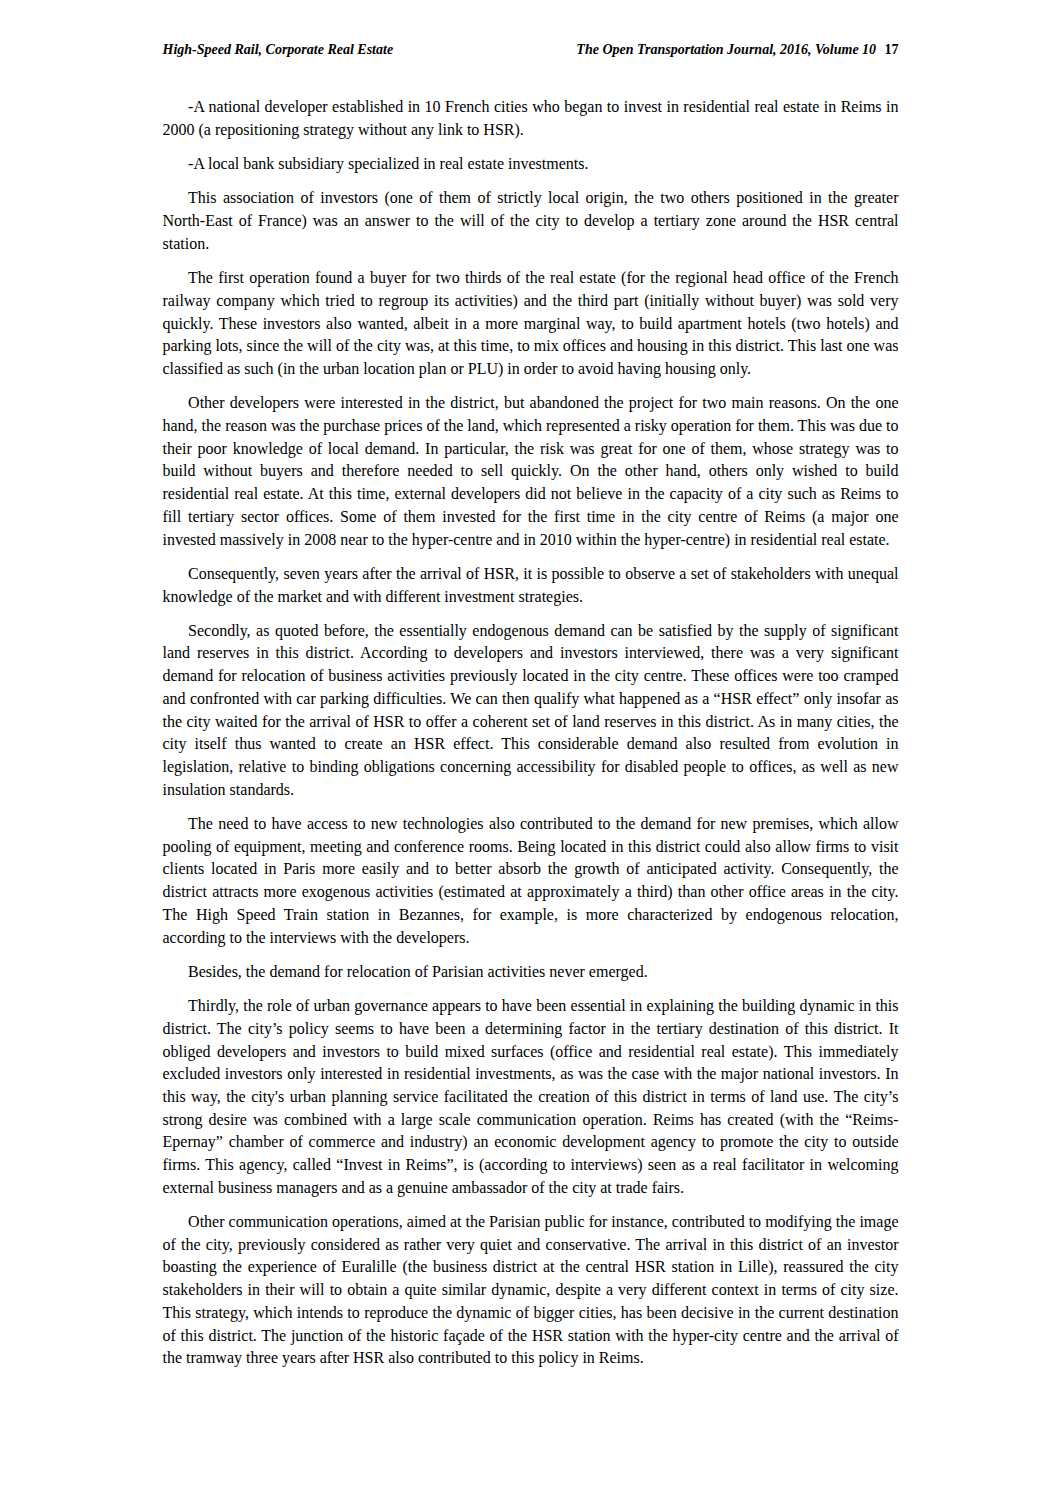High-Speed Rail, Corporate Real Estate
The Open Transportation Journal, 2016, Volume 1017
-A national developer established in 10 French cities who began to invest in residential real estate in Reims in 2000 (a repositioning strategy without any link to HSR).
-A local bank subsidiary specialized in real estate investments.
This association of investors (one of them of strictly local origin, the two others positioned in the greater North-East of France) was an answer to the will of the city to develop a tertiary zone around the HSR central station.
The first operation found a buyer for two thirds of the real estate (for the regional head office of the French railway company which tried to regroup its activities) and the third part (initially without buyer) was sold very quickly. These investors also wanted, albeit in a more marginal way, to build apartment hotels (two hotels) and parking lots, since the will of the city was, at this time, to mix offices and housing in this district. This last one was classified as such (in the urban location plan or PLU) in order to avoid having housing only.
Other developers were interested in the district, but abandoned the project for two main reasons. On the one hand, the reason was the purchase prices of the land, which represented a risky operation for them. This was due to their poor knowledge of local demand. In particular, the risk was great for one of them, whose strategy was to build without buyers and therefore needed to sell quickly. On the other hand, others only wished to build residential real estate. At this time, external developers did not believe in the capacity of a city such as Reims to fill tertiary sector offices. Some of them invested for the first time in the city centre of Reims (a major one invested massively in 2008 near to the hyper-centre and in 2010 within the hyper-centre) in residential real estate.
Consequently, seven years after the arrival of HSR, it is possible to observe a set of stakeholders with unequal knowledge of the market and with different investment strategies.
Secondly, as quoted before, the essentially endogenous demand can be satisfied by the supply of significant land reserves in this district. According to developers and investors interviewed, there was a very significant demand for relocation of business activities previously located in the city centre. These offices were too cramped and confronted with car parking difficulties. We can then qualify what happened as a “HSR effect” only insofar as the city waited for the arrival of HSR to offer a coherent set of land reserves in this district. As in many cities, the city itself thus wanted to create an HSR effect. This considerable demand also resulted from evolution in legislation, relative to binding obligations concerning accessibility for disabled people to offices, as well as new insulation standards.
The need to have access to new technologies also contributed to the demand for new premises, which allow pooling of equipment, meeting and conference rooms. Being located in this district could also allow firms to visit clients located in Paris more easily and to better absorb the growth of anticipated activity. Consequently, the district attracts more exogenous activities (estimated at approximately a third) than other office areas in the city. The High Speed Train station in Bezannes, for example, is more characterized by endogenous relocation, according to the interviews with the developers.
Besides, the demand for relocation of Parisian activities never emerged.
Thirdly, the role of urban governance appears to have been essential in explaining the building dynamic in this district. The city’s policy seems to have been a determining factor in the tertiary destination of this district. It obliged developers and investors to build mixed surfaces (office and residential real estate). This immediately excluded investors only interested in residential investments, as was the case with the major national investors. In this way, the city's urban planning service facilitated the creation of this district in terms of land use. The city’s strong desire was combined with a large scale communication operation. Reims has created (with the “Reims-Epernay” chamber of commerce and industry) an economic development agency to promote the city to outside firms. This agency, called “Invest in Reims”, is (according to interviews) seen as a real facilitator in welcoming external business managers and as a genuine ambassador of the city at trade fairs.
Other communication operations, aimed at the Parisian public for instance, contributed to modifying the image of the city, previously considered as rather very quiet and conservative. The arrival in this district of an investor boasting the experience of Euralille (the business district at the central HSR station in Lille), reassured the city stakeholders in their will to obtain a quite similar dynamic, despite a very different context in terms of city size. This strategy, which intends to reproduce the dynamic of bigger cities, has been decisive in the current destination of this district. The junction of the historic façade of the HSR station with the hyper-city centre and the arrival of the tramway three years after HSR also contributed to this policy in Reims.